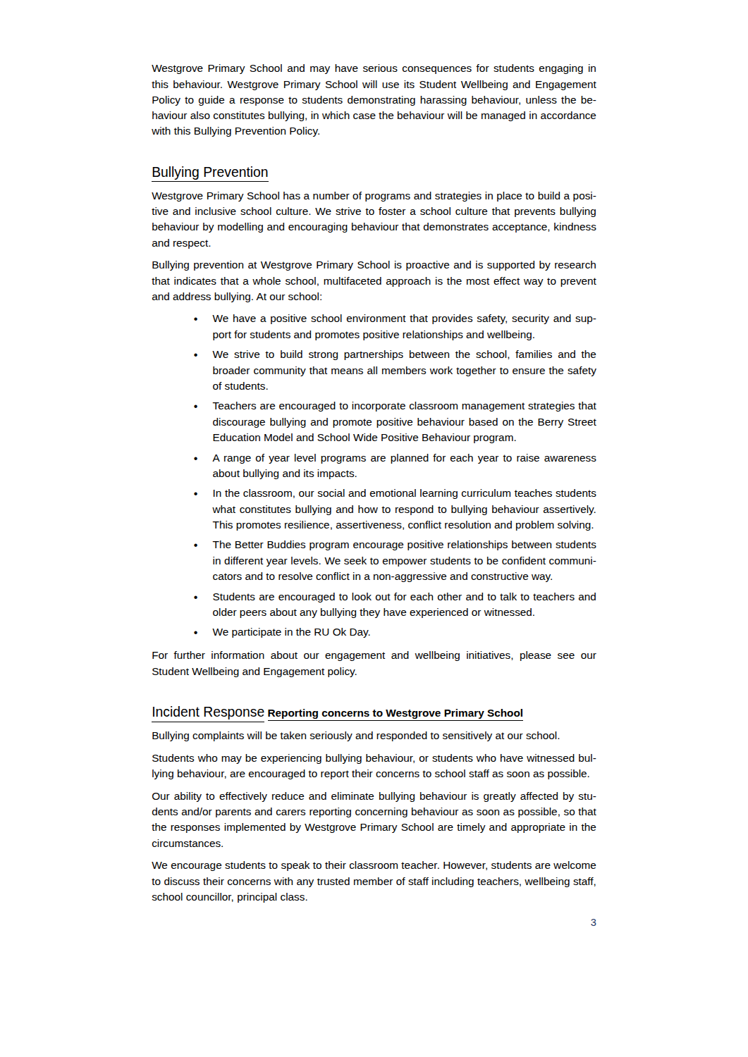Westgrove Primary School and may have serious consequences for students engaging in this behaviour. Westgrove Primary School will use its Student Wellbeing and Engagement Policy to guide a response to students demonstrating harassing behaviour, unless the behaviour also constitutes bullying, in which case the behaviour will be managed in accordance with this Bullying Prevention Policy.
Bullying Prevention
Westgrove Primary School has a number of programs and strategies in place to build a positive and inclusive school culture. We strive to foster a school culture that prevents bullying behaviour by modelling and encouraging behaviour that demonstrates acceptance, kindness and respect.
Bullying prevention at Westgrove Primary School is proactive and is supported by research that indicates that a whole school, multifaceted approach is the most effect way to prevent and address bullying. At our school:
We have a positive school environment that provides safety, security and support for students and promotes positive relationships and wellbeing.
We strive to build strong partnerships between the school, families and the broader community that means all members work together to ensure the safety of students.
Teachers are encouraged to incorporate classroom management strategies that discourage bullying and promote positive behaviour based on the Berry Street Education Model and School Wide Positive Behaviour program.
A range of year level programs are planned for each year to raise awareness about bullying and its impacts.
In the classroom, our social and emotional learning curriculum teaches students what constitutes bullying and how to respond to bullying behaviour assertively. This promotes resilience, assertiveness, conflict resolution and problem solving.
The Better Buddies program encourage positive relationships between students in different year levels. We seek to empower students to be confident communicators and to resolve conflict in a non-aggressive and constructive way.
Students are encouraged to look out for each other and to talk to teachers and older peers about any bullying they have experienced or witnessed.
We participate in the RU Ok Day.
For further information about our engagement and wellbeing initiatives, please see our Student Wellbeing and Engagement policy.
Incident Response
Reporting concerns to Westgrove Primary School
Bullying complaints will be taken seriously and responded to sensitively at our school.
Students who may be experiencing bullying behaviour, or students who have witnessed bullying behaviour, are encouraged to report their concerns to school staff as soon as possible.
Our ability to effectively reduce and eliminate bullying behaviour is greatly affected by students and/or parents and carers reporting concerning behaviour as soon as possible, so that the responses implemented by Westgrove Primary School are timely and appropriate in the circumstances.
We encourage students to speak to their classroom teacher. However, students are welcome to discuss their concerns with any trusted member of staff including teachers, wellbeing staff, school councillor, principal class.
3